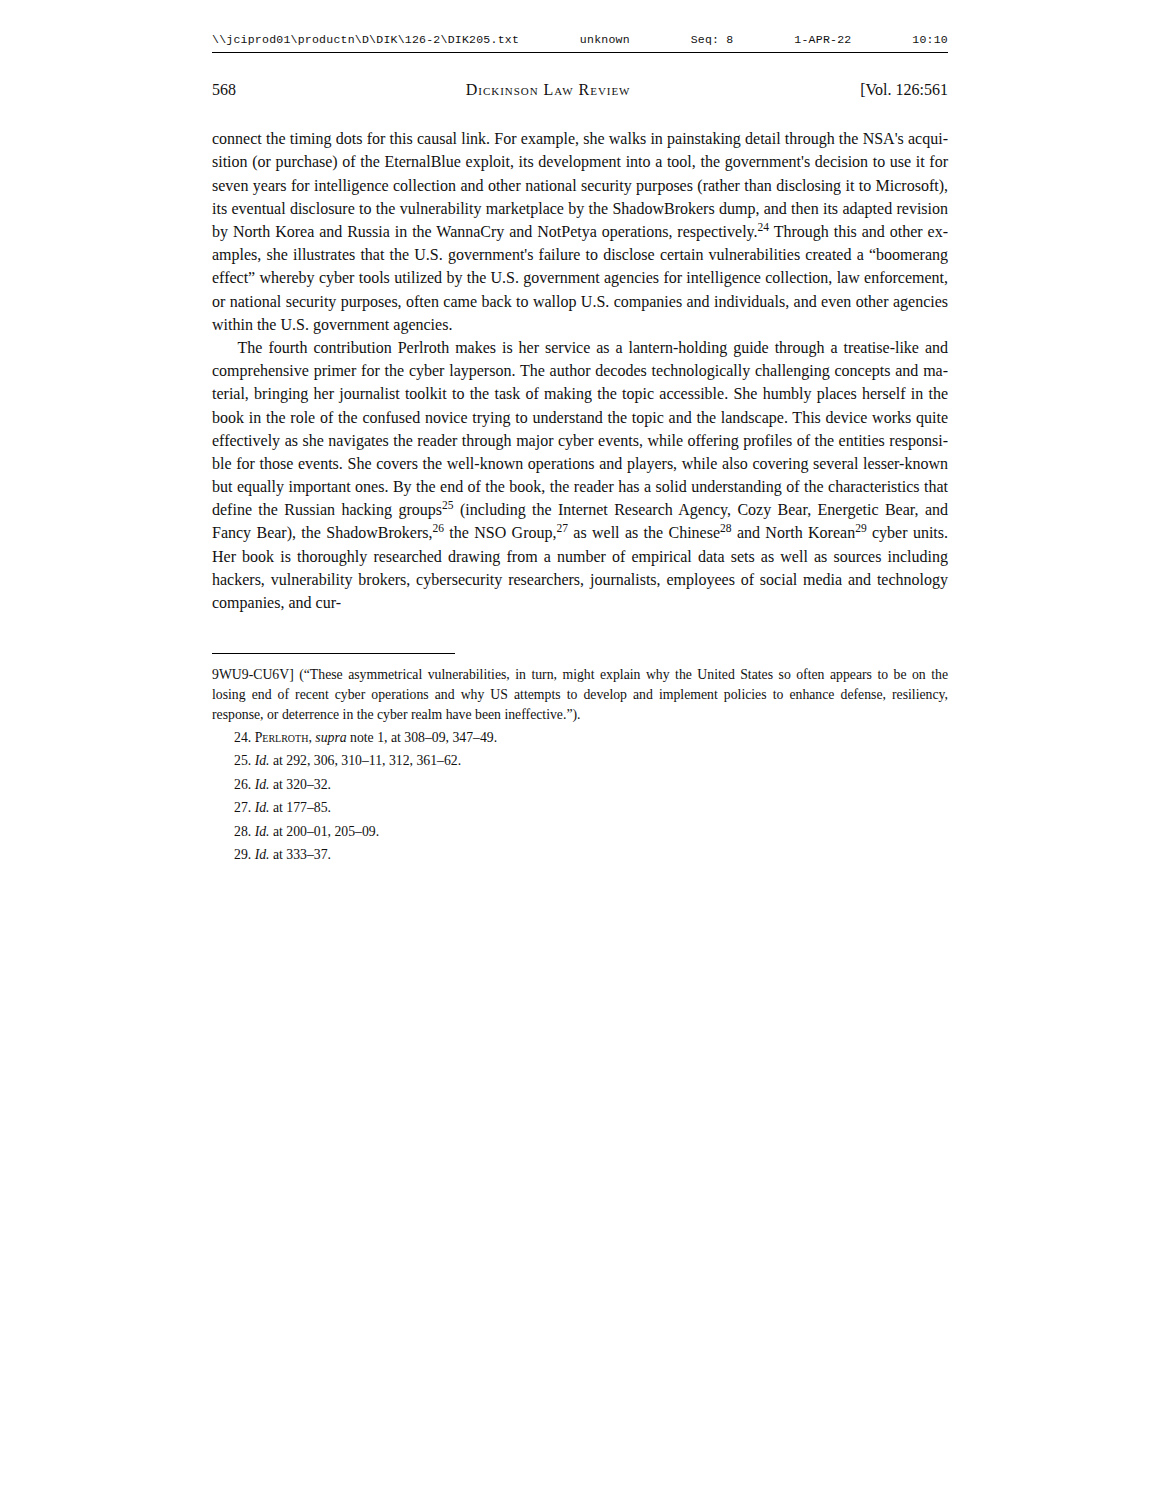\\jciprod01\productn\D\DIK\126-2\DIK205.txt unknown Seq: 8 1-APR-22 10:10
568 Dickinson Law Review [Vol. 126:561
connect the timing dots for this causal link. For example, she walks in painstaking detail through the NSA's acquisition (or purchase) of the EternalBlue exploit, its development into a tool, the government's decision to use it for seven years for intelligence collection and other national security purposes (rather than disclosing it to Microsoft), its eventual disclosure to the vulnerability marketplace by the ShadowBrokers dump, and then its adapted revision by North Korea and Russia in the WannaCry and NotPetya operations, respectively.24 Through this and other examples, she illustrates that the U.S. government's failure to disclose certain vulnerabilities created a “boomerang effect” whereby cyber tools utilized by the U.S. government agencies for intelligence collection, law enforcement, or national security purposes, often came back to wallop U.S. companies and individuals, and even other agencies within the U.S. government agencies.
The fourth contribution Perlroth makes is her service as a lantern-holding guide through a treatise-like and comprehensive primer for the cyber layperson. The author decodes technologically challenging concepts and material, bringing her journalist toolkit to the task of making the topic accessible. She humbly places herself in the book in the role of the confused novice trying to understand the topic and the landscape. This device works quite effectively as she navigates the reader through major cyber events, while offering profiles of the entities responsible for those events. She covers the well-known operations and players, while also covering several lesser-known but equally important ones. By the end of the book, the reader has a solid understanding of the characteristics that define the Russian hacking groups25 (including the Internet Research Agency, Cozy Bear, Energetic Bear, and Fancy Bear), the ShadowBrokers,26 the NSO Group,27 as well as the Chinese28 and North Korean29 cyber units. Her book is thoroughly researched drawing from a number of empirical data sets as well as sources including hackers, vulnerability brokers, cybersecurity researchers, journalists, employees of social media and technology companies, and cur-
9WU9-CU6V] (“These asymmetrical vulnerabilities, in turn, might explain why the United States so often appears to be on the losing end of recent cyber operations and why US attempts to develop and implement policies to enhance defense, resiliency, response, or deterrence in the cyber realm have been ineffective.”).
24. Perlroth, supra note 1, at 308–09, 347–49.
25. Id. at 292, 306, 310–11, 312, 361–62.
26. Id. at 320–32.
27. Id. at 177–85.
28. Id. at 200–01, 205–09.
29. Id. at 333–37.